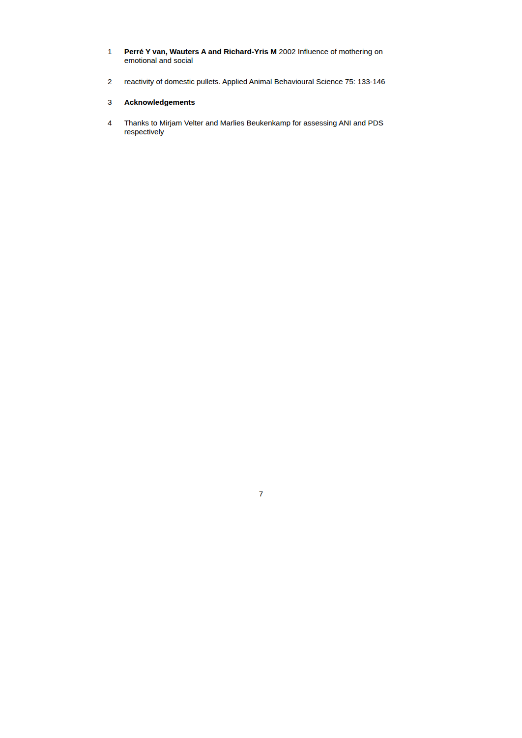1 Perré Y van, Wauters A and Richard-Yris M 2002 Influence of mothering on emotional and social
2 reactivity of domestic pullets. Applied Animal Behavioural Science 75: 133-146
3 Acknowledgements
4 Thanks to Mirjam Velter and Marlies Beukenkamp for assessing ANI and PDS respectively
7